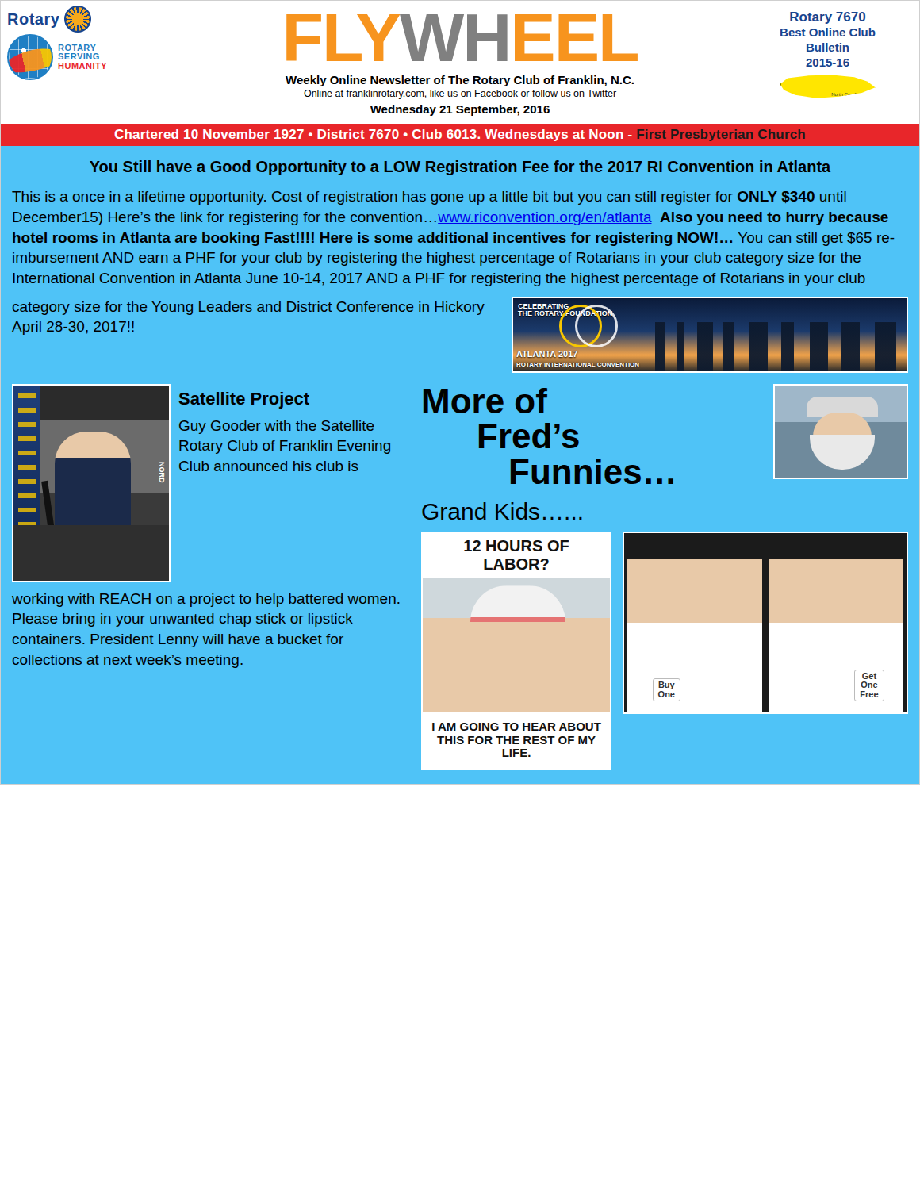Rotary
ROTARY SERVING HUMANITY
FLY WH EEL
Weekly Online Newsletter of The Rotary Club of Franklin, N.C.
Online at franklinrotary.com, like us on Facebook or follow us on Twitter
Wednesday 21 September, 2016
Rotary 7670
Best Online Club
Bulletin
2015-16
North Carolina, US
Chartered 10 November 1927 • District 7670 • Club 6013. Wednesdays at Noon - First Presbyterian Church
You Still have a Good Opportunity to a LOW Registration Fee for the 2017 RI Convention in Atlanta
This is a once in a lifetime opportunity. Cost of registration has gone up a little bit but you can still register for ONLY $340 until December15) Here’s the link for registering for the convention…www.riconvention.org/en/atlanta Also you need to hurry because hotel rooms in Atlanta are booking Fast!!!! Here is some additional incentives for registering NOW!… You can still get $65 re-imbursement AND earn a PHF for your club by registering the highest percentage of Rotarians in your club category size for the International Convention in Atlanta June 10-14, 2017 AND a PHF for registering the highest percentage of Rotarians in your club
category size for the Young Leaders and District Conference in Hickory April 28-30, 2017!!
CELEBRATING
THE ROTARY FOUNDATION
ATLANTA 2017
ROTARY INTERNATIONAL CONVENTION
NORD
Satellite Project
Guy Gooder with the Satellite Rotary Club of Franklin Evening Club announced his club is
working with REACH on a project to help battered women. Please bring in your unwanted chap stick or lipstick containers. President Lenny will have a bucket for collections at next week’s meeting.
More of Fred’s Funnies…
Grand Kids…...
12 HOURS OF
LABOR?
I AM GOING TO HEAR ABOUT THIS FOR THE REST OF MY LIFE.
Buy
One
Get
One
Free